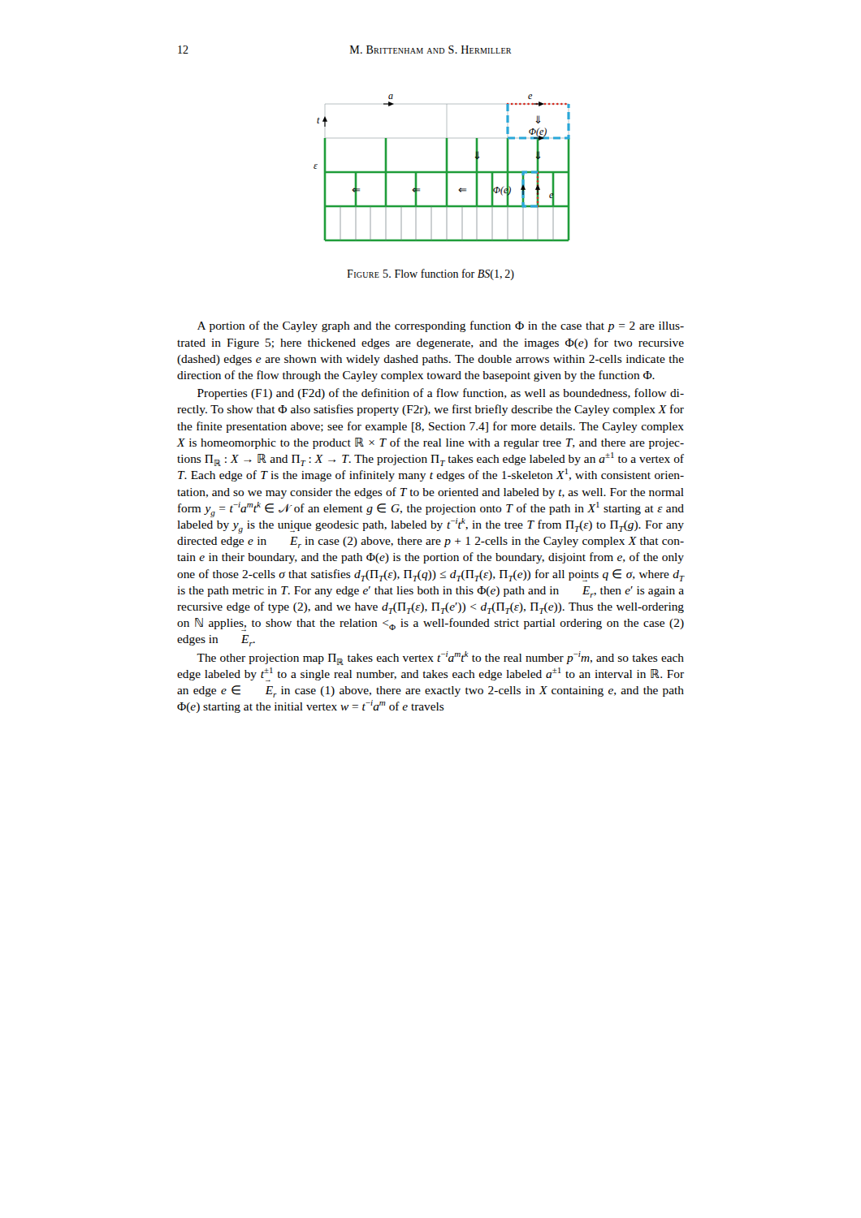12 M. Brittenham and S. Hermiller
⇓ ⇓ ⇓ ⇐ ⇐ ⇐ a e t ε Φ(e) Φ(e) e
Figure 5. Flow function for BS(1, 2)
A portion of the Cayley graph and the corresponding function Φ in the case that p = 2 are illustrated in Figure 5; here thickened edges are degenerate, and the images Φ(e) for two recursive (dashed) edges e are shown with widely dashed paths. The double arrows within 2-cells indicate the direction of the flow through the Cayley complex toward the basepoint given by the function Φ.
Properties (F1) and (F2d) of the definition of a flow function, as well as boundedness, follow directly. To show that Φ also satisfies property (F2r), we first briefly describe the Cayley complex X for the finite presentation above; see for example [8, Section 7.4] for more details. The Cayley complex X is homeomorphic to the product ℝ × T of the real line with a regular tree T, and there are projections Πℝ : X → ℝ and ΠT : X → T. The projection ΠT takes each edge labeled by an a±1 to a vertex of T. Each edge of T is the image of infinitely many t edges of the 1-skeleton X1, with consistent orientation, and so we may consider the edges of T to be oriented and labeled by t, as well. For the normal form yg = t−iamtk ∈ 𝒩 of an element g ∈ G, the projection onto T of the path in X1 starting at ε and labeled by yg is the unique geodesic path, labeled by t−itk, in the tree T from ΠT(ε) to ΠT(g). For any directed edge e in Er in case (2) above, there are p + 1 2-cells in the Cayley complex X that contain e in their boundary, and the path Φ(e) is the portion of the boundary, disjoint from e, of the only one of those 2-cells σ that satisfies dT(ΠT(ε), ΠT(q)) ≤ dT(ΠT(ε), ΠT(e)) for all points q ∈ σ, where dT is the path metric in T. For any edge e′ that lies both in this Φ(e) path and in Er, then e′ is again a recursive edge of type (2), and we have dT(ΠT(ε), ΠT(e′)) < dT(ΠT(ε), ΠT(e)). Thus the well-ordering on ℕ applies, to show that the relation <Φ is a well-founded strict partial ordering on the case (2) edges in Er.
The other projection map Πℝ takes each vertex t−iamtk to the real number p−im, and so takes each edge labeled by t±1 to a single real number, and takes each edge labeled a±1 to an interval in ℝ. For an edge e ∈ Er in case (1) above, there are exactly two 2-cells in X containing e, and the path Φ(e) starting at the initial vertex w = t−iam of e travels